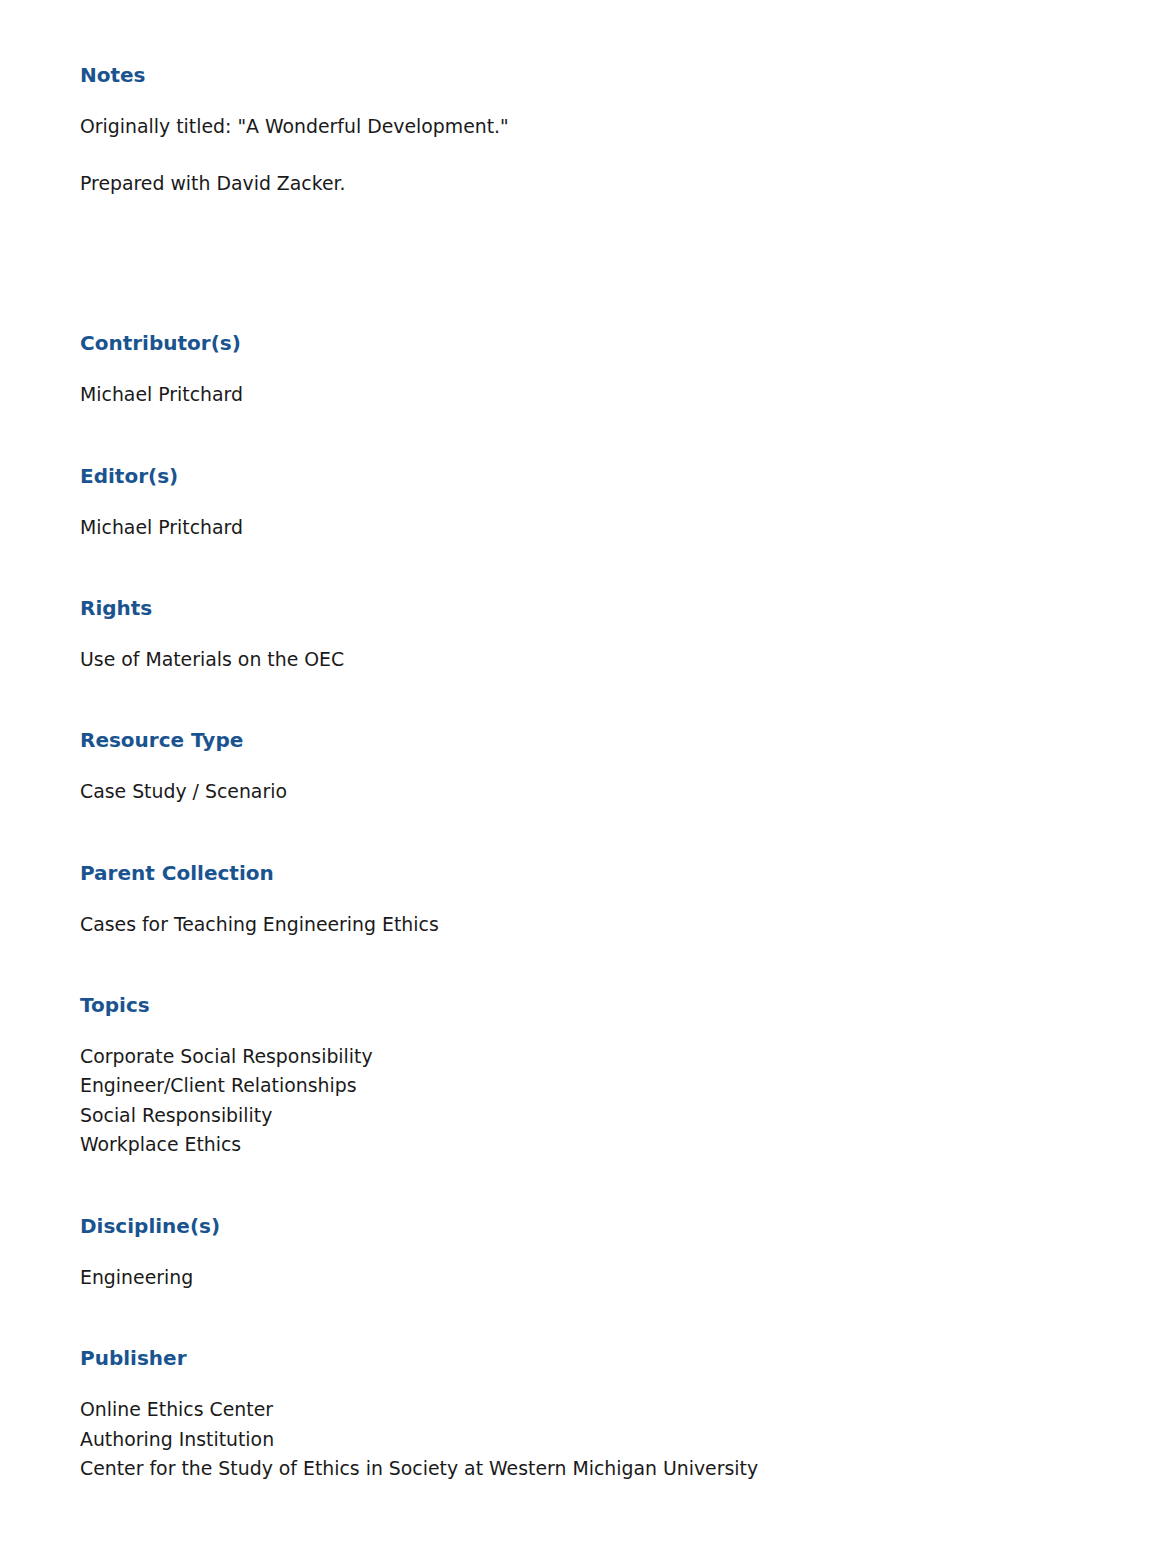Notes
Originally titled: "A Wonderful Development."
Prepared with David Zacker.
Contributor(s)
Michael Pritchard
Editor(s)
Michael Pritchard
Rights
Use of Materials on the OEC
Resource Type
Case Study / Scenario
Parent Collection
Cases for Teaching Engineering Ethics
Topics
Corporate Social Responsibility
Engineer/Client Relationships
Social Responsibility
Workplace Ethics
Discipline(s)
Engineering
Publisher
Online Ethics Center
Authoring Institution
Center for the Study of Ethics in Society at Western Michigan University